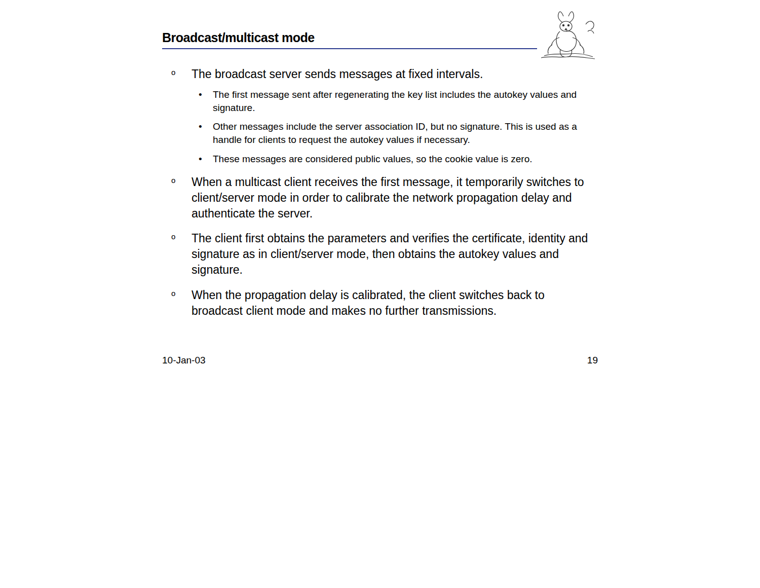Broadcast/multicast mode
o The broadcast server sends messages at fixed intervals.
•The first message sent after regenerating the key list includes the autokey values and signature.
•Other messages include the server association ID, but no signature. This is used as a handle for clients to request the autokey values if necessary.
•These messages are considered public values, so the cookie value is zero.
o When a multicast client receives the first message, it temporarily switches to client/server mode in order to calibrate the network propagation delay and authenticate the server.
o The client first obtains the parameters and verifies the certificate, identity and signature as in client/server mode, then obtains the autokey values and signature.
o When the propagation delay is calibrated, the client switches back to broadcast client mode and makes no further transmissions.
10-Jan-03 19